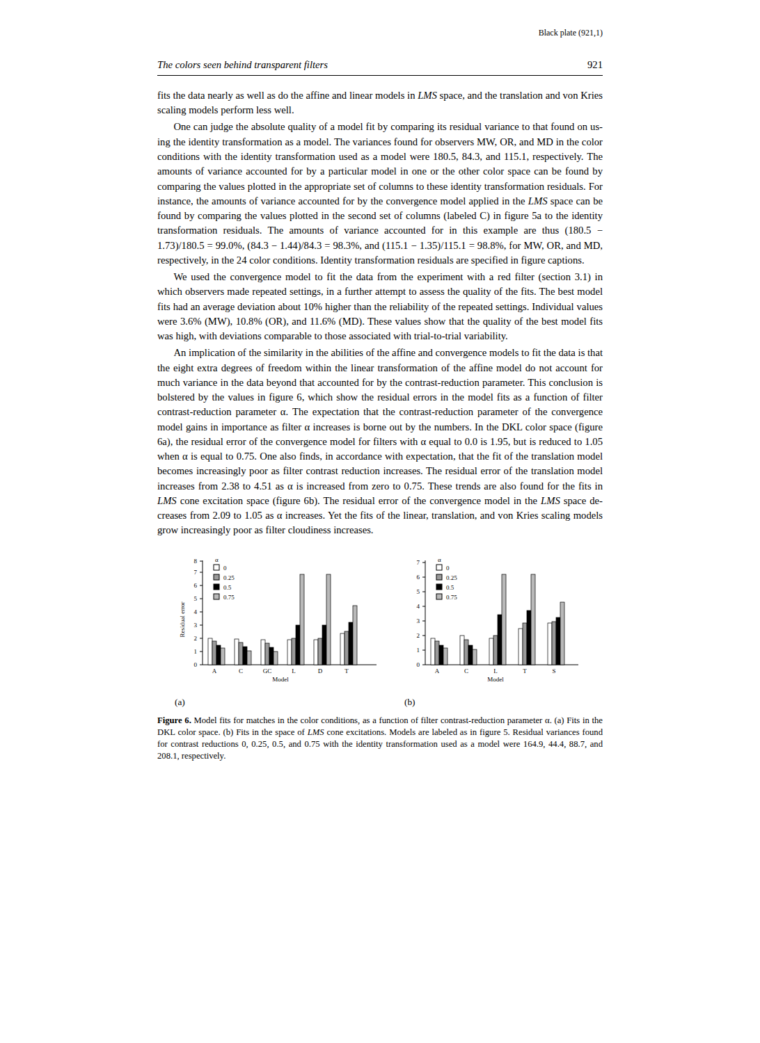Black plate (921,1)
The colors seen behind transparent filters 921
fits the data nearly as well as do the affine and linear models in LMS space, and the translation and von Kries scaling models perform less well.
One can judge the absolute quality of a model fit by comparing its residual variance to that found on using the identity transformation as a model. The variances found for observers MW, OR, and MD in the color conditions with the identity transformation used as a model were 180.5, 84.3, and 115.1, respectively. The amounts of variance accounted for by a particular model in one or the other color space can be found by comparing the values plotted in the appropriate set of columns to these identity transformation residuals. For instance, the amounts of variance accounted for by the convergence model applied in the LMS space can be found by comparing the values plotted in the second set of columns (labeled C) in figure 5a to the identity transformation residuals. The amounts of variance accounted for in this example are thus (180.5 − 1.73)/180.5 = 99.0%, (84.3 − 1.44)/84.3 = 98.3%, and (115.1 − 1.35)/115.1 = 98.8%, for MW, OR, and MD, respectively, in the 24 color conditions. Identity transformation residuals are specified in figure captions.
We used the convergence model to fit the data from the experiment with a red filter (section 3.1) in which observers made repeated settings, in a further attempt to assess the quality of the fits. The best model fits had an average deviation about 10% higher than the reliability of the repeated settings. Individual values were 3.6% (MW), 10.8% (OR), and 11.6% (MD). These values show that the quality of the best model fits was high, with deviations comparable to those associated with trial-to-trial variability.
An implication of the similarity in the abilities of the affine and convergence models to fit the data is that the eight extra degrees of freedom within the linear transformation of the affine model do not account for much variance in the data beyond that accounted for by the contrast-reduction parameter. This conclusion is bolstered by the values in figure 6, which show the residual errors in the model fits as a function of filter contrast-reduction parameter α. The expectation that the contrast-reduction parameter of the convergence model gains in importance as filter α increases is borne out by the numbers. In the DKL color space (figure 6a), the residual error of the convergence model for filters with α equal to 0.0 is 1.95, but is reduced to 1.05 when α is equal to 0.75. One also finds, in accordance with expectation, that the fit of the translation model becomes increasingly poor as filter contrast reduction increases. The residual error of the translation model increases from 2.38 to 4.51 as α is increased from zero to 0.75. These trends are also found for the fits in LMS cone excitation space (figure 6b). The residual error of the convergence model in the LMS space decreases from 2.09 to 1.05 as α increases. Yet the fits of the linear, translation, and von Kries scaling models grow increasingly poor as filter cloudiness increases.
0 1 2 3 4 5 6 7 8 Residual error α 0 0.25 0.5 0.75 A C GC L D T Model
(a)
0 1 2 3 4 5 6 7 α 0 0.25 0.5 0.75 A C L T S Model
(b)
Figure 6. Model fits for matches in the color conditions, as a function of filter contrast-reduction parameter α. (a) Fits in the DKL color space. (b) Fits in the space of LMS cone excitations. Models are labeled as in figure 5. Residual variances found for contrast reductions 0, 0.25, 0.5, and 0.75 with the identity transformation used as a model were 164.9, 44.4, 88.7, and 208.1, respectively.